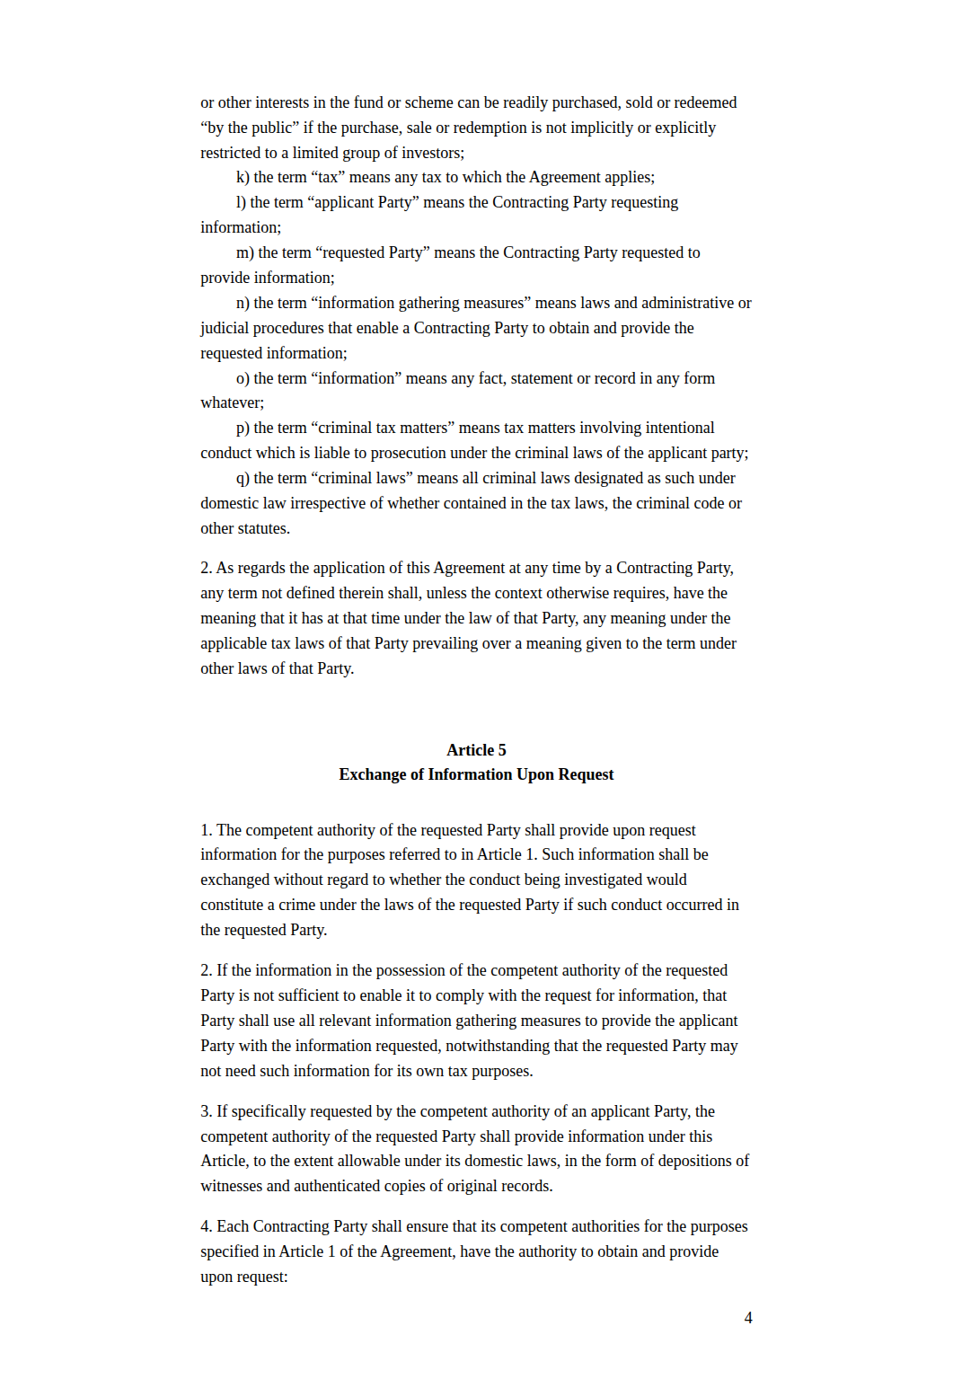or other interests in the fund or scheme can be readily purchased, sold or redeemed “by the public” if the purchase, sale or redemption is not implicitly or explicitly restricted to a limited group of investors;
k) the term “tax” means any tax to which the Agreement applies;
l) the term “applicant Party” means the Contracting Party requesting information;
m) the term “requested Party” means the Contracting Party requested to provide information;
n) the term “information gathering measures” means laws and administrative or judicial procedures that enable a Contracting Party to obtain and provide the requested information;
o) the term “information” means any fact, statement or record in any form whatever;
p) the term “criminal tax matters” means tax matters involving intentional conduct which is liable to prosecution under the criminal laws of the applicant party;
q) the term “criminal laws” means all criminal laws designated as such under domestic law irrespective of whether contained in the tax laws, the criminal code or other statutes.
2. As regards the application of this Agreement at any time by a Contracting Party, any term not defined therein shall, unless the context otherwise requires, have the meaning that it has at that time under the law of that Party, any meaning under the applicable tax laws of that Party prevailing over a meaning given to the term under other laws of that Party.
Article 5
Exchange of Information Upon Request
1. The competent authority of the requested Party shall provide upon request information for the purposes referred to in Article 1. Such information shall be exchanged without regard to whether the conduct being investigated would constitute a crime under the laws of the requested Party if such conduct occurred in the requested Party.
2. If the information in the possession of the competent authority of the requested Party is not sufficient to enable it to comply with the request for information, that Party shall use all relevant information gathering measures to provide the applicant Party with the information requested, notwithstanding that the requested Party may not need such information for its own tax purposes.
3. If specifically requested by the competent authority of an applicant Party, the competent authority of the requested Party shall provide information under this Article, to the extent allowable under its domestic laws, in the form of depositions of witnesses and authenticated copies of original records.
4. Each Contracting Party shall ensure that its competent authorities for the purposes specified in Article 1 of the Agreement, have the authority to obtain and provide upon request:
4